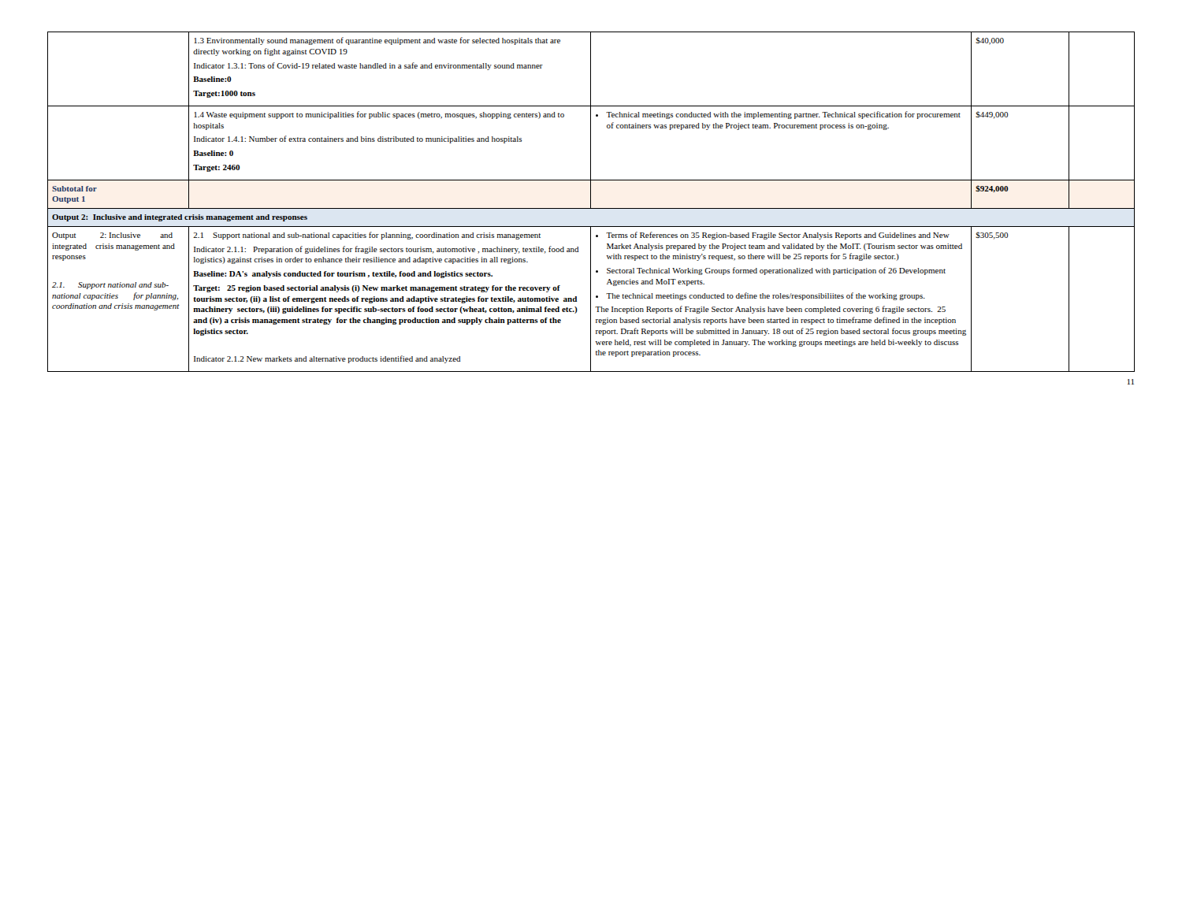| | 1.3 Environmentally sound management of quarantine equipment and waste for selected hospitals that are directly working on fight against COVID 19 Indicator 1.3.1: Tons of Covid-19 related waste handled in a safe and environmentally sound manner Baseline:0 Target:1000 tons | | $40,000 | |
| | 1.4 Waste equipment support to municipalities for public spaces (metro, mosques, shopping centers) and to hospitals Indicator 1.4.1: Number of extra containers and bins distributed to municipalities and hospitals Baseline: 0 Target: 2460 | Technical meetings conducted with the implementing partner. Technical specification for procurement of containers was prepared by the Project team. Procurement process is on-going. | $449,000 | |
| Subtotal for Output 1 | | | $924,000 | |
| Output 2: Inclusive and integrated crisis management and responses |
| Output 2: Inclusive and integrated crisis management and responses 2.1. Support national and sub-national capacities for planning, coordination and crisis management | 2.1 Support national and sub-national capacities for planning, coordination and crisis management Indicator 2.1.1: Preparation of guidelines for fragile sectors tourism, automotive , machinery, textile, food and logistics) against crises in order to enhance their resilience and adaptive capacities in all regions. Baseline: DA's analysis conducted for tourism , textile, food and logistics sectors. Target: 25 region based sectorial analysis (i) New market management strategy for the recovery of tourism sector, (ii) a list of emergent needs of regions and adaptive strategies for textile, automotive and machinery sectors, (iii) guidelines for specific sub-sectors of food sector (wheat, cotton, animal feed etc.) and (iv) a crisis management strategy for the changing production and supply chain patterns of the logistics sector. Indicator 2.1.2 New markets and alternative products identified and analyzed | Terms of References on 35 Region-based Fragile Sector Analysis Reports and Guidelines and New Market Analysis prepared by the Project team and validated by the MoIT. (Tourism sector was omitted with respect to the ministry's request, so there will be 25 reports for 5 fragile sector.) Sectoral Technical Working Groups formed operationalized with participation of 26 Development Agencies and MoIT experts. The technical meetings conducted to define the roles/responsibiliites of the working groups. The Inception Reports of Fragile Sector Analysis have been completed covering 6 fragile sectors. 25 region based sectorial analysis reports have been started in respect to timeframe defined in the inception report. Draft Reports will be submitted in January. 18 out of 25 region based sectoral focus groups meeting were held, rest will be completed in January. The working groups meetings are held bi-weekly to discuss the report preparation process. | $305,500 | |
11